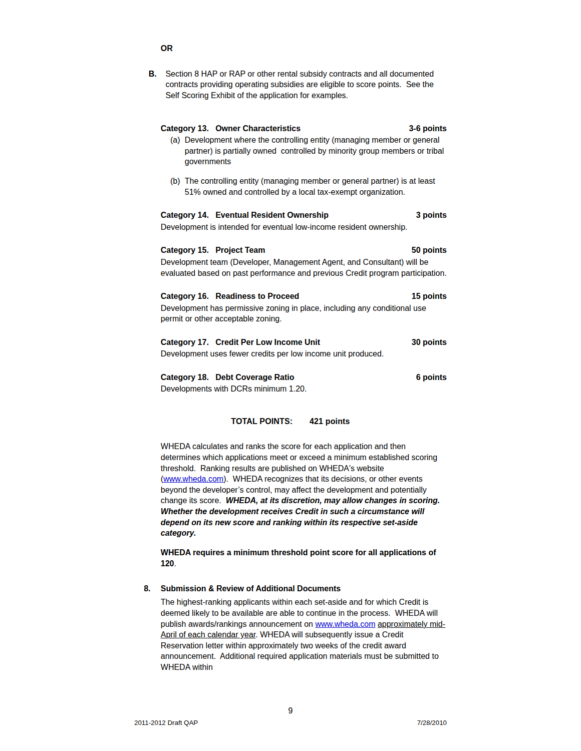OR
B.
Section 8 HAP or RAP or other rental subsidy contracts and all documented contracts providing operating subsidies are eligible to score points. See the Self Scoring Exhibit of the application for examples.
Category 13. Owner Characteristics 3-6 points
(a)
Development where the controlling entity (managing member or general partner) is partially owned controlled by minority group members or tribal governments
(b)
The controlling entity (managing member or general partner) is at least 51% owned and controlled by a local tax-exempt organization.
Category 14. Eventual Resident Ownership 3 points
Development is intended for eventual low-income resident ownership.
Category 15. Project Team 50 points
Development team (Developer, Management Agent, and Consultant) will be evaluated based on past performance and previous Credit program participation.
Category 16. Readiness to Proceed 15 points
Development has permissive zoning in place, including any conditional use permit or other acceptable zoning.
Category 17. Credit Per Low Income Unit 30 points
Development uses fewer credits per low income unit produced.
Category 18. Debt Coverage Ratio 6 points
Developments with DCRs minimum 1.20.
TOTAL POINTS: 421 points
WHEDA calculates and ranks the score for each application and then determines which applications meet or exceed a minimum established scoring threshold. Ranking results are published on WHEDA's website (www.wheda.com). WHEDA recognizes that its decisions, or other events beyond the developer’s control, may affect the development and potentially change its score. WHEDA, at its discretion, may allow changes in scoring. Whether the development receives Credit in such a circumstance will depend on its new score and ranking within its respective set-aside category.
WHEDA requires a minimum threshold point score for all applications of 120.
8.
Submission & Review of Additional Documents
The highest-ranking applicants within each set-aside and for which Credit is deemed likely to be available are able to continue in the process. WHEDA will publish awards/rankings announcement on www.wheda.com approximately mid-April of each calendar year. WHEDA will subsequently issue a Credit Reservation letter within approximately two weeks of the credit award announcement. Additional required application materials must be submitted to WHEDA within
9
2011-2012 Draft QAP 7/28/2010